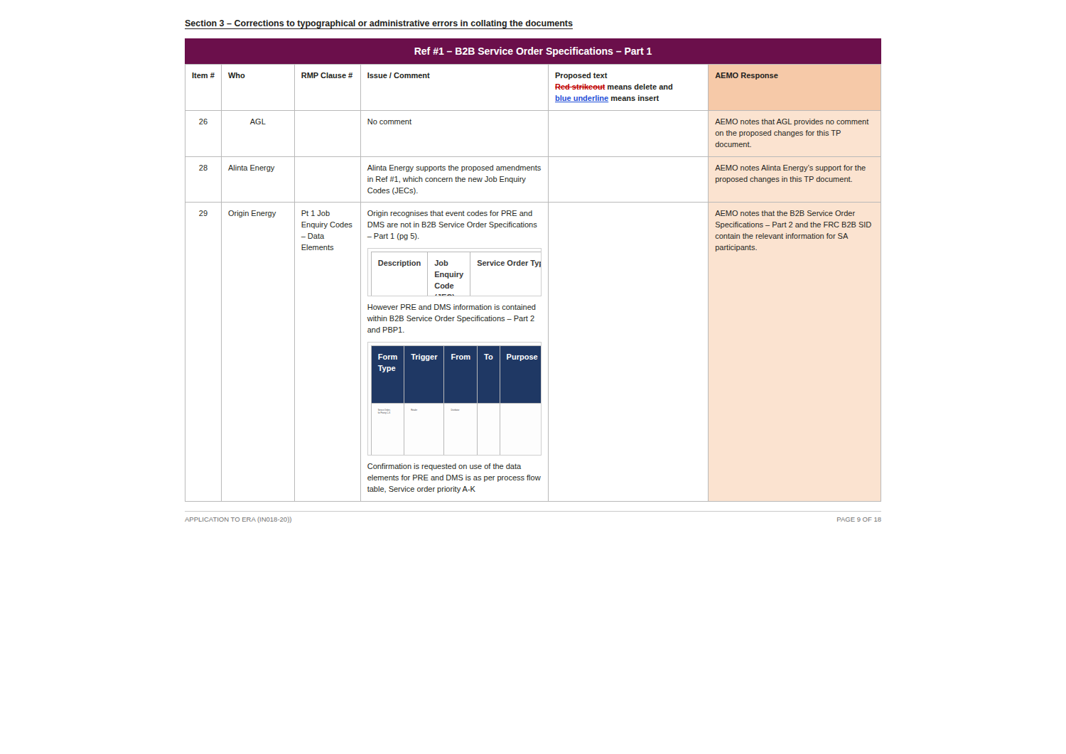Section 3 – Corrections to typographical or administrative errors in collating the documents
Ref #1 – B2B Service Order Specifications – Part 1
| Item # | Who | RMP Clause # | Issue / Comment | Proposed text Red strikeout means delete and blue underline means insert | AEMO Response |
| --- | --- | --- | --- | --- | --- |
| 26 | AGL | | No comment | | AEMO notes that AGL provides no comment on the proposed changes for this TP document. |
| 28 | Alinta Energy | | Alinta Energy supports the proposed amendments in Ref #1, which concern the new Job Enquiry Codes (JECs). | | AEMO notes Alinta Energy’s support for the proposed changes in this TP document. |
| 29 | Origin Energy | Pt 1 Job Enquiry Codes – Data Elements | Origin recognises that event codes for PRE and DMS are not in B2B Service Order Specifications – Part 1 (pg 5). / Description / Job Enquiry Code (JEC) used by Service Order Type / Service Order Type / Data Elements / / --- / --- / --- / --- / / NEW / NCR / RE / DIS / SRE / MRE / MIS / SDR / SLC / NMI / JEC / Job Enquiry Code / Appointment Date / Appointment Time / Address / Special Access Arrangements / Special Job Instructions / Meter Grid Reference / Customer Name / Customer Contact Number / Meter Serial Number / / Service Order Type / Job Enquiry Code / / / / / / / / / / / / / / / / / / / / / / / Source: Code Job Enquiry Elements – Entry Attributes / However PRE and DMS information is contained within B2B Service Order Specifications – Part 2 and PBP1. / Form Type / Trigger / From / To / Purpose / Type / Method / Data Elements - Received ( MANDATORY / Interrogate/update) / / --- / --- / --- / --- / --- / --- / --- / --- / / Service Orders for Priority C–K / Retailer / Distributor / / / B2B / aseXML Real Time or Batch / NMI NMI Checksum Job Enquiry Code RM Reference Number Appointment Date Appointment Time (Optional) Address Special Access Arrangements (Optional) Special Job Instructions (Optional) Meter Grid Reference (Optional) Customer Name (Optional) Customer Contact Number (Optional) Date CSS Interrupt Customer Commit Time CSS Interrupt Customer Record Date CSS processed transaction Time CSS processed transaction Gas Meter Number (Optional) Gas Meter Position (Optional) COC Number (if “a” Type Meter Req) (Optional) Position Licence Number (if Meter Pos) (Optional) Action Indicator Meter Inlet Pressure (Optional) / Confirmation is requested on use of the data elements for PRE and DMS is as per process flow table, Service order priority A-K | | AEMO notes that the B2B Service Order Specifications – Part 2 and the FRC B2B SID contain the relevant information for SA participants. |
APPLICATION TO ERA (IN018-20)) PAGE 9 OF 18